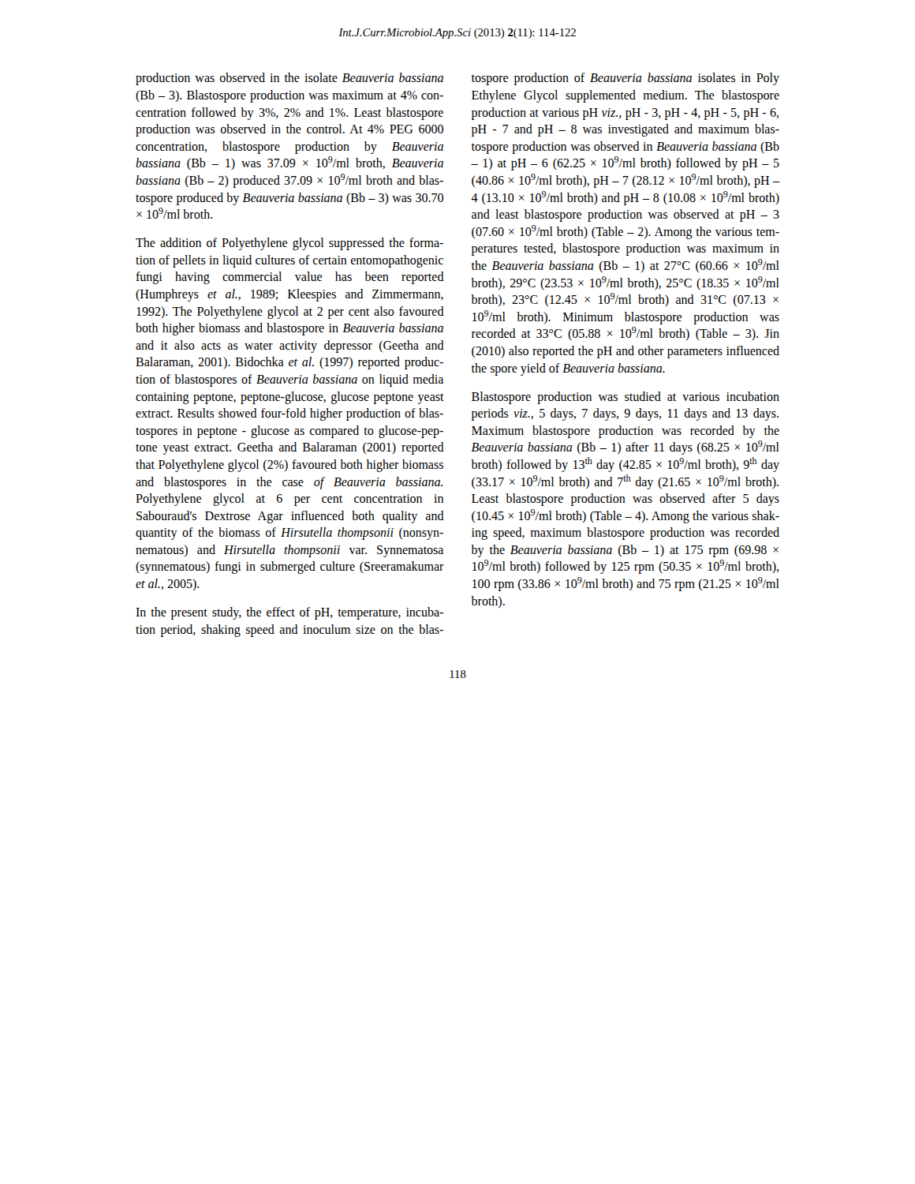Int.J.Curr.Microbiol.App.Sci (2013) 2(11): 114-122
production was observed in the isolate Beauveria bassiana (Bb – 3). Blastospore production was maximum at 4% concentration followed by 3%, 2% and 1%. Least blastospore production was observed in the control. At 4% PEG 6000 concentration, blastospore production by Beauveria bassiana (Bb – 1) was 37.09 × 109/ml broth, Beauveria bassiana (Bb – 2) produced 37.09 × 109/ml broth and blastospore produced by Beauveria bassiana (Bb – 3) was 30.70 × 109/ml broth.
The addition of Polyethylene glycol suppressed the formation of pellets in liquid cultures of certain entomopathogenic fungi having commercial value has been reported (Humphreys et al., 1989; Kleespies and Zimmermann, 1992). The Polyethylene glycol at 2 per cent also favoured both higher biomass and blastospore in Beauveria bassiana and it also acts as water activity depressor (Geetha and Balaraman, 2001). Bidochka et al. (1997) reported production of blastospores of Beauveria bassiana on liquid media containing peptone, peptone-glucose, glucose peptone yeast extract. Results showed four-fold higher production of blastospores in peptone - glucose as compared to glucose-peptone yeast extract. Geetha and Balaraman (2001) reported that Polyethylene glycol (2%) favoured both higher biomass and blastospores in the case of Beauveria bassiana. Polyethylene glycol at 6 per cent concentration in Sabouraud's Dextrose Agar influenced both quality and quantity of the biomass of Hirsutella thompsonii (nonsynnematous) and Hirsutella thompsonii var. Synnematosa (synnematous) fungi in submerged culture (Sreeramakumar et al., 2005).
In the present study, the effect of pH, temperature, incubation period, shaking speed and inoculum size on the blastospore production of Beauveria bassiana isolates in Poly Ethylene Glycol supplemented medium. The blastospore production at various pH viz., pH - 3, pH - 4, pH - 5, pH - 6, pH - 7 and pH – 8 was investigated and maximum blastospore production was observed in Beauveria bassiana (Bb – 1) at pH – 6 (62.25 × 109/ml broth) followed by pH – 5 (40.86 × 109/ml broth), pH – 7 (28.12 × 109/ml broth), pH – 4 (13.10 × 109/ml broth) and pH – 8 (10.08 × 109/ml broth) and least blastospore production was observed at pH – 3 (07.60 × 109/ml broth) (Table – 2). Among the various temperatures tested, blastospore production was maximum in the Beauveria bassiana (Bb – 1) at 27°C (60.66 × 109/ml broth), 29°C (23.53 × 109/ml broth), 25°C (18.35 × 109/ml broth), 23°C (12.45 × 109/ml broth) and 31°C (07.13 × 109/ml broth). Minimum blastospore production was recorded at 33°C (05.88 × 109/ml broth) (Table – 3). Jin (2010) also reported the pH and other parameters influenced the spore yield of Beauveria bassiana.
Blastospore production was studied at various incubation periods viz., 5 days, 7 days, 9 days, 11 days and 13 days. Maximum blastospore production was recorded by the Beauveria bassiana (Bb – 1) after 11 days (68.25 × 109/ml broth) followed by 13th day (42.85 × 109/ml broth), 9th day (33.17 × 109/ml broth) and 7th day (21.65 × 109/ml broth). Least blastospore production was observed after 5 days (10.45 × 109/ml broth) (Table – 4). Among the various shaking speed, maximum blastospore production was recorded by the Beauveria bassiana (Bb – 1) at 175 rpm (69.98 × 109/ml broth) followed by 125 rpm (50.35 × 109/ml broth), 100 rpm (33.86 × 109/ml broth) and 75 rpm (21.25 × 109/ml broth).
118